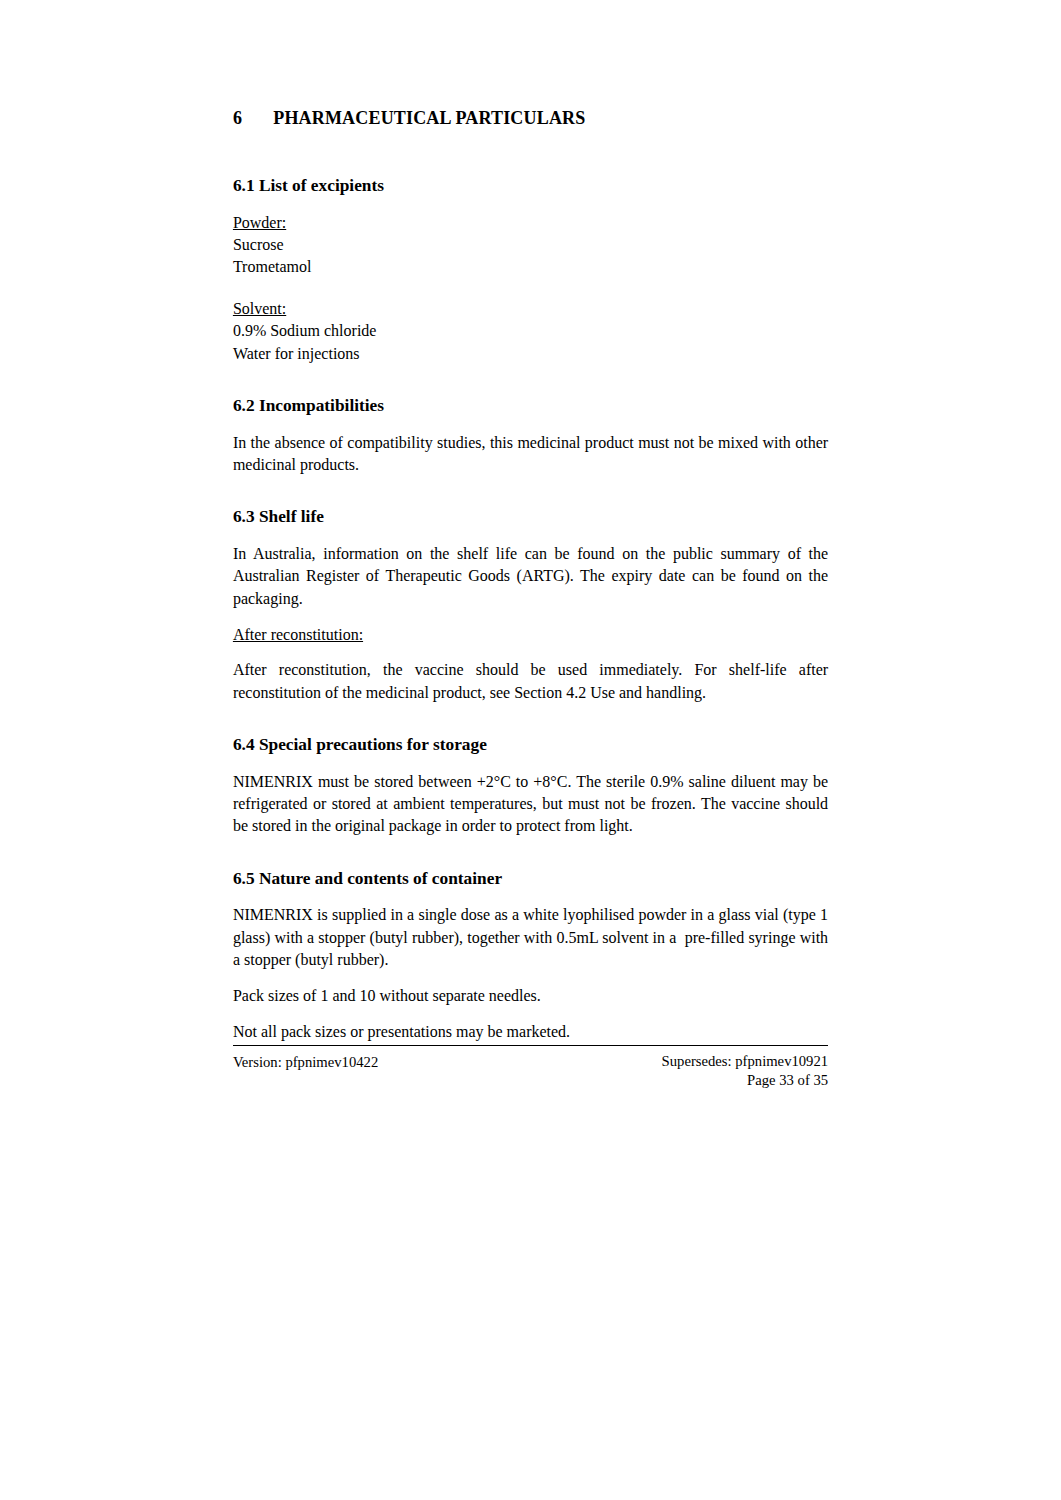6 PHARMACEUTICAL PARTICULARS
6.1 List of excipients
Powder:
Sucrose
Trometamol
Solvent:
0.9% Sodium chloride
Water for injections
6.2 Incompatibilities
In the absence of compatibility studies, this medicinal product must not be mixed with other medicinal products.
6.3 Shelf life
In Australia, information on the shelf life can be found on the public summary of the Australian Register of Therapeutic Goods (ARTG). The expiry date can be found on the packaging.
After reconstitution:
After reconstitution, the vaccine should be used immediately. For shelf-life after reconstitution of the medicinal product, see Section 4.2 Use and handling.
6.4 Special precautions for storage
NIMENRIX must be stored between +2°C to +8°C. The sterile 0.9% saline diluent may be refrigerated or stored at ambient temperatures, but must not be frozen. The vaccine should be stored in the original package in order to protect from light.
6.5 Nature and contents of container
NIMENRIX is supplied in a single dose as a white lyophilised powder in a glass vial (type 1 glass) with a stopper (butyl rubber), together with 0.5mL solvent in a pre-filled syringe with a stopper (butyl rubber).
Pack sizes of 1 and 10 without separate needles.
Not all pack sizes or presentations may be marketed.
Version: pfpnimev10422
Supersedes: pfpnimev10921
Page 33 of 35